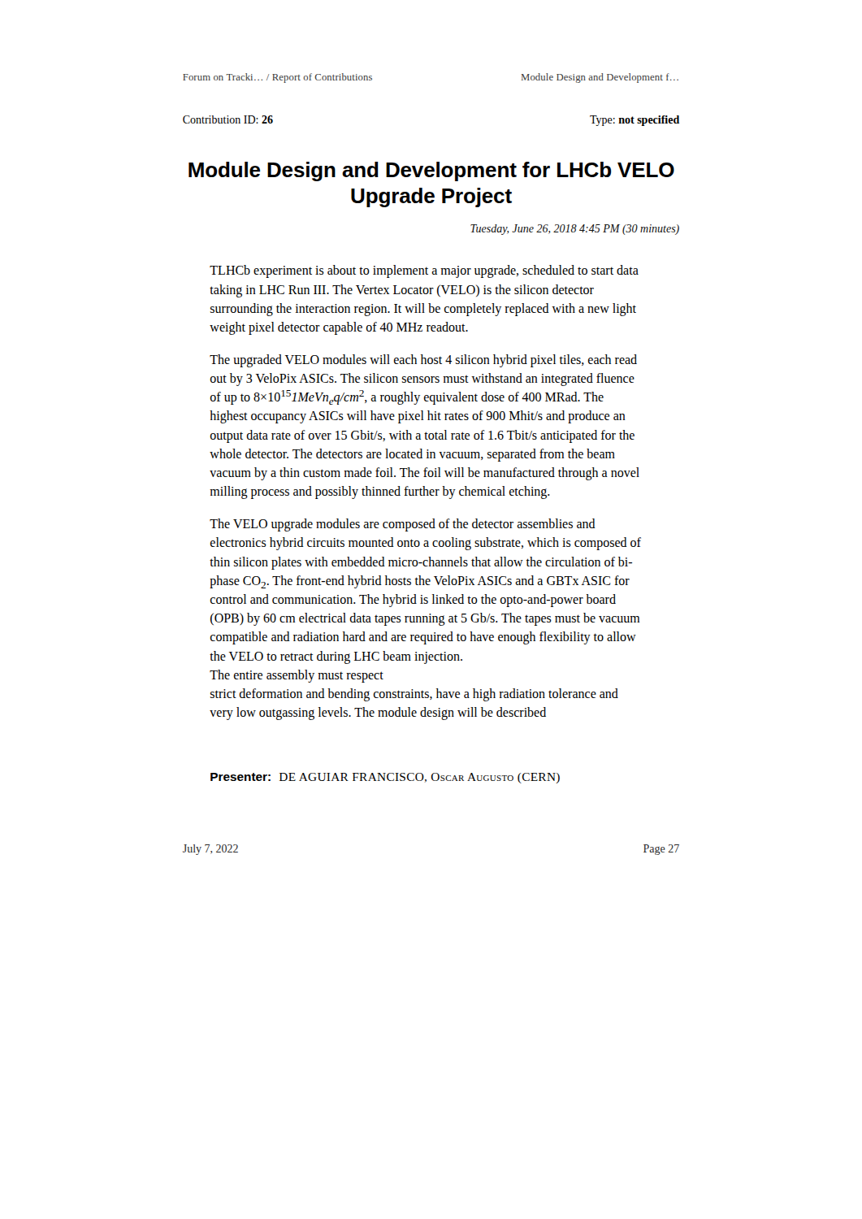Forum on Tracki… / Report of Contributions
Module Design and Development f…
Contribution ID: 26
Type: not specified
Module Design and Development for LHCb VELO
Upgrade Project
Tuesday, June 26, 2018 4:45 PM (30 minutes)
TLHCb experiment is about to implement a major upgrade, scheduled to start data taking in LHC Run III. The Vertex Locator (VELO) is the silicon detector surrounding the interaction region. It will be completely replaced with a new light weight pixel detector capable of 40 MHz readout.
The upgraded VELO modules will each host 4 silicon hybrid pixel tiles, each read out by 3 VeloPix ASICs. The silicon sensors must withstand an integrated fluence of up to 8×10151MeVneq/cm2, a roughly equivalent dose of 400 MRad. The highest occupancy ASICs will have pixel hit rates of 900 Mhit/s and produce an output data rate of over 15 Gbit/s, with a total rate of 1.6 Tbit/s anticipated for the whole detector. The detectors are located in vacuum, separated from the beam vacuum by a thin custom made foil. The foil will be manufactured through a novel milling process and possibly thinned further by chemical etching.
The VELO upgrade modules are composed of the detector assemblies and electronics hybrid circuits mounted onto a cooling substrate, which is composed of thin silicon plates with embedded micro-channels that allow the circulation of bi-phase CO2. The front-end hybrid hosts the VeloPix ASICs and a GBTx ASIC for control and communication. The hybrid is linked to the opto-and-power board (OPB) by 60 cm electrical data tapes running at 5 Gb/s. The tapes must be vacuum compatible and radiation hard and are required to have enough flexibility to allow the VELO to retract during LHC beam injection.
The entire assembly must respect
strict deformation and bending constraints, have a high radiation tolerance and very low outgassing levels. The module design will be described
Presenter: DE AGUIAR FRANCISCO, Oscar Augusto (CERN)
July 7, 2022
Page 27